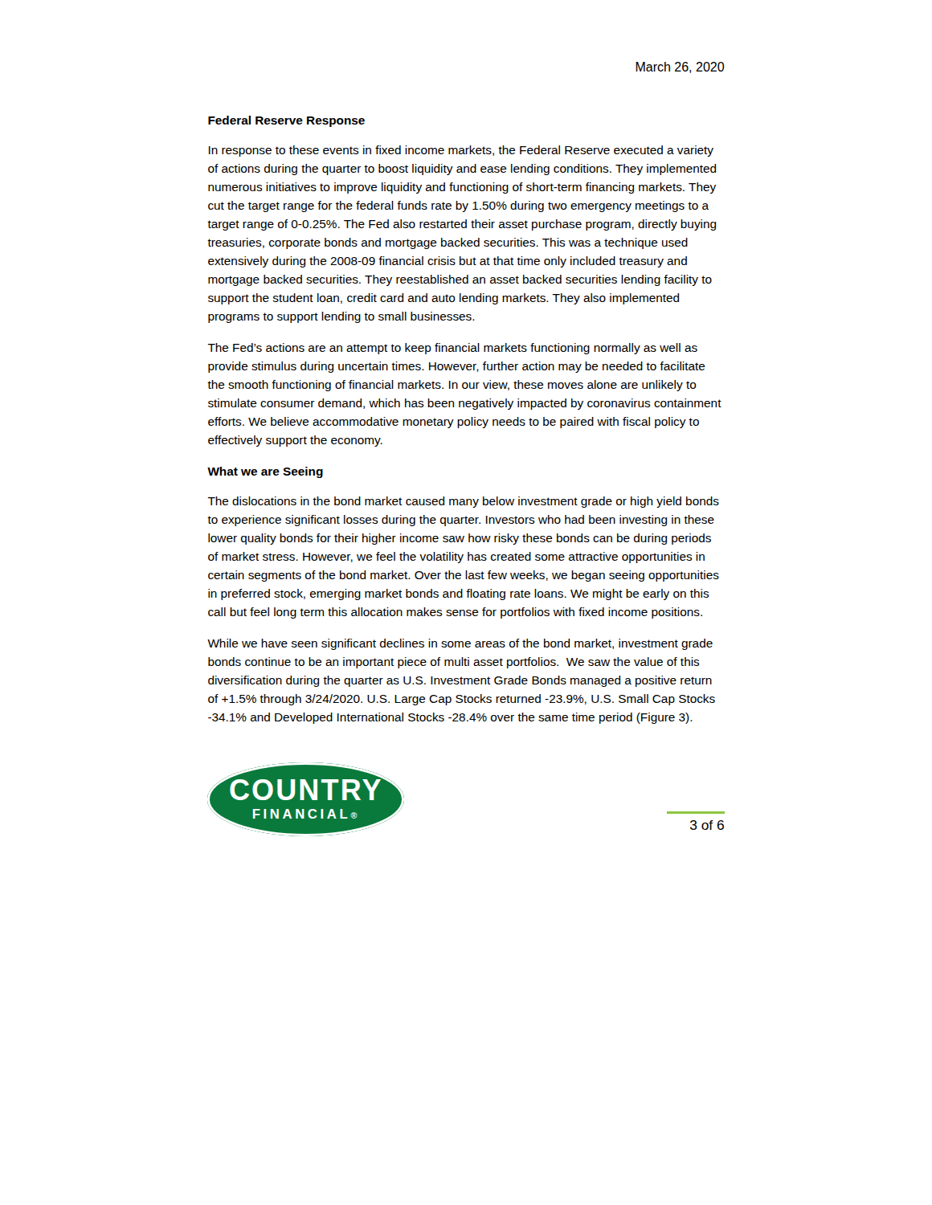March 26, 2020
Federal Reserve Response
In response to these events in fixed income markets, the Federal Reserve executed a variety of actions during the quarter to boost liquidity and ease lending conditions. They implemented numerous initiatives to improve liquidity and functioning of short-term financing markets. They cut the target range for the federal funds rate by 1.50% during two emergency meetings to a target range of 0-0.25%. The Fed also restarted their asset purchase program, directly buying treasuries, corporate bonds and mortgage backed securities. This was a technique used extensively during the 2008-09 financial crisis but at that time only included treasury and mortgage backed securities. They reestablished an asset backed securities lending facility to support the student loan, credit card and auto lending markets. They also implemented programs to support lending to small businesses.
The Fed’s actions are an attempt to keep financial markets functioning normally as well as provide stimulus during uncertain times. However, further action may be needed to facilitate the smooth functioning of financial markets. In our view, these moves alone are unlikely to stimulate consumer demand, which has been negatively impacted by coronavirus containment efforts. We believe accommodative monetary policy needs to be paired with fiscal policy to effectively support the economy.
What we are Seeing
The dislocations in the bond market caused many below investment grade or high yield bonds to experience significant losses during the quarter. Investors who had been investing in these lower quality bonds for their higher income saw how risky these bonds can be during periods of market stress. However, we feel the volatility has created some attractive opportunities in certain segments of the bond market. Over the last few weeks, we began seeing opportunities in preferred stock, emerging market bonds and floating rate loans. We might be early on this call but feel long term this allocation makes sense for portfolios with fixed income positions.
While we have seen significant declines in some areas of the bond market, investment grade bonds continue to be an important piece of multi asset portfolios. We saw the value of this diversification during the quarter as U.S. Investment Grade Bonds managed a positive return of +1.5% through 3/24/2020. U.S. Large Cap Stocks returned -23.9%, U.S. Small Cap Stocks -34.1% and Developed International Stocks -28.4% over the same time period (Figure 3).
COUNTRY
FINANCIAL®
3 of 6